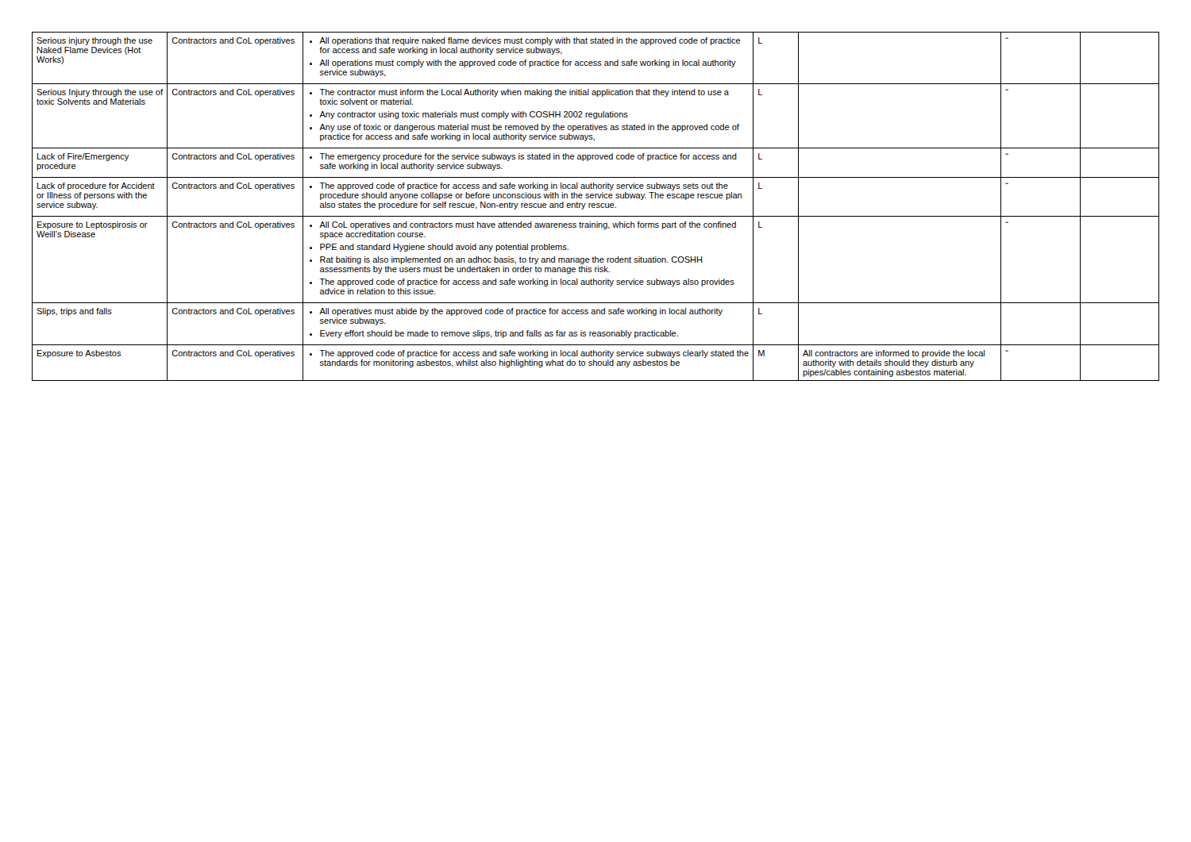| Serious injury through the use Naked Flame Devices (Hot Works) | Contractors and CoL operatives | All operations that require naked flame devices must comply with that stated in the approved code of practice for access and safe working in local authority service subways, All operations must comply with the approved code of practice for access and safe working in local authority service subways, | L | | “ | |
| Serious Injury through the use of toxic Solvents and Materials | Contractors and CoL operatives | The contractor must inform the Local Authority when making the initial application that they intend to use a toxic solvent or material. Any contractor using toxic materials must comply with COSHH 2002 regulations Any use of toxic or dangerous material must be removed by the operatives as stated in the approved code of practice for access and safe working in local authority service subways, | L | | “ | |
| Lack of Fire/Emergency procedure | Contractors and CoL operatives | The emergency procedure for the service subways is stated in the approved code of practice for access and safe working in local authority service subways. | L | | “ | |
| Lack of procedure for Accident or Illness of persons with the service subway. | Contractors and CoL operatives | The approved code of practice for access and safe working in local authority service subways sets out the procedure should anyone collapse or before unconscious with in the service subway. The escape rescue plan also states the procedure for self rescue, Non-entry rescue and entry rescue. | L | | “ | |
| Exposure to Leptospirosis or Weill’s Disease | Contractors and CoL operatives | All CoL operatives and contractors must have attended awareness training, which forms part of the confined space accreditation course. PPE and standard Hygiene should avoid any potential problems. Rat baiting is also implemented on an adhoc basis, to try and manage the rodent situation. COSHH assessments by the users must be undertaken in order to manage this risk. The approved code of practice for access and safe working in local authority service subways also provides advice in relation to this issue. | L | | “ | |
| Slips, trips and falls | Contractors and CoL operatives | All operatives must abide by the approved code of practice for access and safe working in local authority service subways. Every effort should be made to remove slips, trip and falls as far as is reasonably practicable. | L | | | |
| Exposure to Asbestos | Contractors and CoL operatives | The approved code of practice for access and safe working in local authority service subways clearly stated the standards for monitoring asbestos, whilst also highlighting what do to should any asbestos be | M | All contractors are informed to provide the local authority with details should they disturb any pipes/cables containing asbestos material. | “ | |